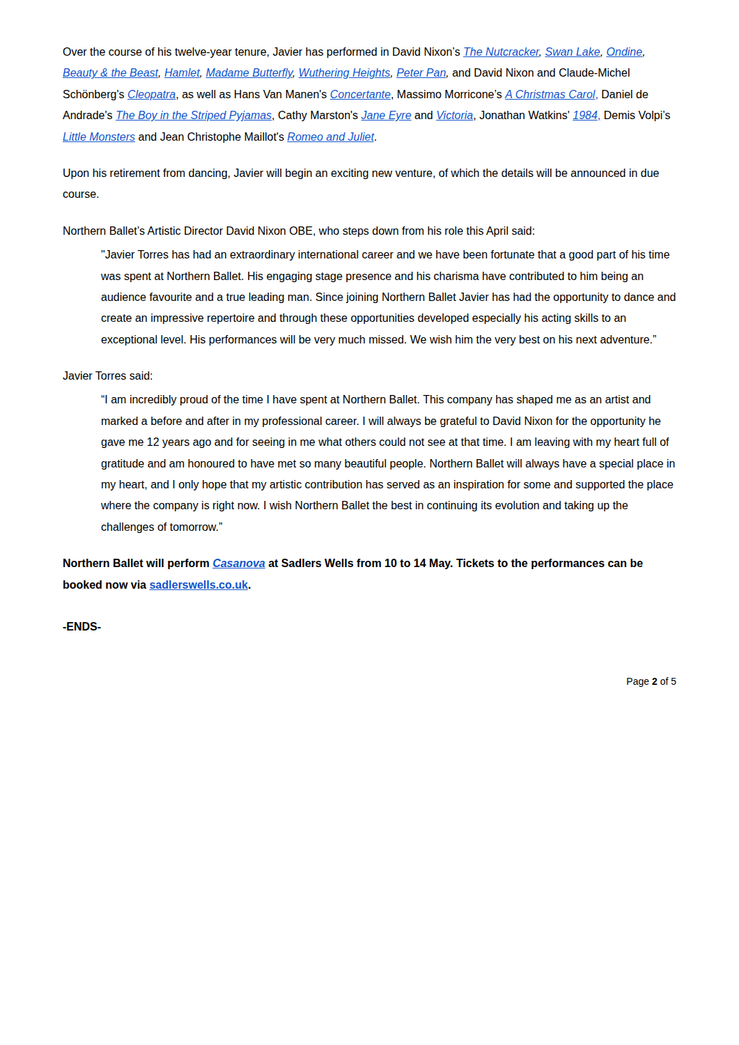Over the course of his twelve-year tenure, Javier has performed in David Nixon’s The Nutcracker, Swan Lake, Ondine, Beauty & the Beast, Hamlet, Madame Butterfly, Wuthering Heights, Peter Pan, and David Nixon and Claude-Michel Schönberg's Cleopatra, as well as Hans Van Manen's Concertante, Massimo Morricone’s A Christmas Carol, Daniel de Andrade's The Boy in the Striped Pyjamas, Cathy Marston's Jane Eyre and Victoria, Jonathan Watkins' 1984, Demis Volpi’s Little Monsters and Jean Christophe Maillot's Romeo and Juliet.
Upon his retirement from dancing, Javier will begin an exciting new venture, of which the details will be announced in due course.
Northern Ballet’s Artistic Director David Nixon OBE, who steps down from his role this April said:
"Javier Torres has had an extraordinary international career and we have been fortunate that a good part of his time was spent at Northern Ballet. His engaging stage presence and his charisma have contributed to him being an audience favourite and a true leading man. Since joining Northern Ballet Javier has had the opportunity to dance and create an impressive repertoire and through these opportunities developed especially his acting skills to an exceptional level. His performances will be very much missed. We wish him the very best on his next adventure.”
Javier Torres said:
“I am incredibly proud of the time I have spent at Northern Ballet. This company has shaped me as an artist and marked a before and after in my professional career. I will always be grateful to David Nixon for the opportunity he gave me 12 years ago and for seeing in me what others could not see at that time. I am leaving with my heart full of gratitude and am honoured to have met so many beautiful people. Northern Ballet will always have a special place in my heart, and I only hope that my artistic contribution has served as an inspiration for some and supported the place where the company is right now. I wish Northern Ballet the best in continuing its evolution and taking up the challenges of tomorrow.”
Northern Ballet will perform Casanova at Sadlers Wells from 10 to 14 May. Tickets to the performances can be booked now via sadlerswells.co.uk.
-ENDS-
Page 2 of 5